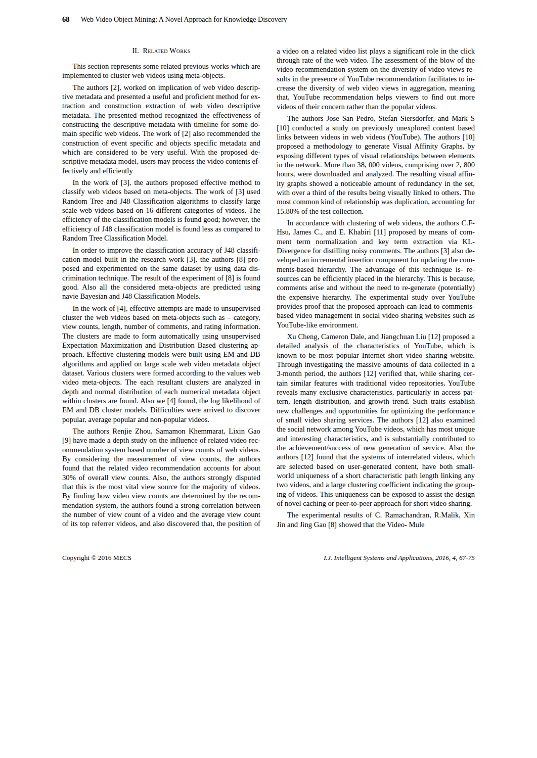68 Web Video Object Mining: A Novel Approach for Knowledge Discovery
II. Related Works
This section represents some related previous works which are implemented to cluster web videos using meta-objects.
The authors [2], worked on implication of web video descriptive metadata and presented a useful and proficient method for extraction and construction extraction of web video descriptive metadata. The presented method recognized the effectiveness of constructing the descriptive metadata with timeline for some domain specific web videos. The work of [2] also recommended the construction of event specific and objects specific metadata and which are considered to be very useful. With the proposed descriptive metadata model, users may process the video contents effectively and efficiently
In the work of [3], the authors proposed effective method to classify web videos based on meta-objects. The work of [3] used Random Tree and J48 Classification algorithms to classify large scale web videos based on 16 different categories of videos. The efficiency of the classification models is found good; however, the efficiency of J48 classification model is found less as compared to Random Tree Classification Model.
In order to improve the classification accuracy of J48 classification model built in the research work [3], the authors [8] proposed and experimented on the same dataset by using data discrimination technique. The result of the experiment of [8] is found good. Also all the considered meta-objects are predicted using navie Bayesian and J48 Classification Models.
In the work of [4], effective attempts are made to unsupervised cluster the web videos based on meta-objects such as – category, view counts, length, number of comments, and rating information. The clusters are made to form automatically using unsupervised Expectation Maximization and Distribution Based clustering approach. Effective clustering models were built using EM and DB algorithms and applied on large scale web video metadata object dataset. Various clusters were formed according to the values web video meta-objects. The each resultant clusters are analyzed in depth and normal distribution of each numerical metadata object within clusters are found. Also we [4] found, the log likelihood of EM and DB cluster models. Difficulties were arrived to discover popular, average popular and non-popular videos.
The authors Renjie Zhou, Samamon Khemmarat, Lixin Gao [9] have made a depth study on the influence of related video recommendation system based number of view counts of web videos. By considering the measurement of view counts, the authors found that the related video recommendation accounts for about 30% of overall view counts. Also, the authors strongly disputed that this is the most vital view source for the majority of videos. By finding how video view counts are determined by the recommendation system, the authors found a strong correlation between the number of view count of a video and the average view count of its top referrer videos, and also discovered that, the position of a video on a related video list plays a significant role in the click through rate of the web video. The assessment of the blow of the video recommendation system on the diversity of video views results in the presence of YouTube recommendation facilitates to increase the diversity of web video views in aggregation, meaning that, YouTube recommendation helps viewers to find out more videos of their concern rather than the popular videos.
The authors Jose San Pedro, Stefan Siersdorfer, and Mark S [10] conducted a study on previously unexplored content based links between videos in web videos (YouTube). The authors [10] proposed a methodology to generate Visual Affinity Graphs, by exposing different types of visual relationships between elements in the network. More than 38, 000 videos, comprising over 2, 800 hours, were downloaded and analyzed. The resulting visual affinity graphs showed a noticeable amount of redundancy in the set, with over a third of the results being visually linked to others. The most common kind of relationship was duplication, accounting for 15.80% of the test collection.
In accordance with clustering of web videos, the authors C.F-Hsu, James C., and E. Khabiri [11] proposed by means of comment term normalization and key term extraction via KL-Divergence for distilling noisy comments. The authors [3] also developed an incremental insertion component for updating the comments-based hierarchy. The advantage of this technique is- resources can be efficiently placed in the hierarchy. This is because, comments arise and without the need to re-generate (potentially) the expensive hierarchy. The experimental study over YouTube provides proof that the proposed approach can lead to comments-based video management in social video sharing websites such as YouTube-like environment.
Xu Cheng, Cameron Dale, and Jiangchuan Liu [12] proposed a detailed analysis of the characteristics of YouTube, which is known to be most popular Internet short video sharing website. Through investigating the massive amounts of data collected in a 3-month period, the authors [12] verified that, while sharing certain similar features with traditional video repositories, YouTube reveals many exclusive characteristics, particularly in access pattern, length distribution, and growth trend. Such traits establish new challenges and opportunities for optimizing the performance of small video sharing services. The authors [12] also examined the social network among YouTube videos, which has most unique and interesting characteristics, and is substantially contributed to the achievement/success of new generation of service. Also the authors [12] found that the systems of interrelated videos, which are selected based on user-generated content, have both small-world uniqueness of a short characteristic path length linking any two videos, and a large clustering coefficient indicating the grouping of videos. This uniqueness can be exposed to assist the design of novel caching or peer-to-peer approach for short video sharing.
The experimental results of C. Ramachandran, R.Malik, Xin Jin and Jing Gao [8] showed that the Video- Mule
Copyright © 2016 MECS I.J. Intelligent Systems and Applications, 2016, 4, 67-75